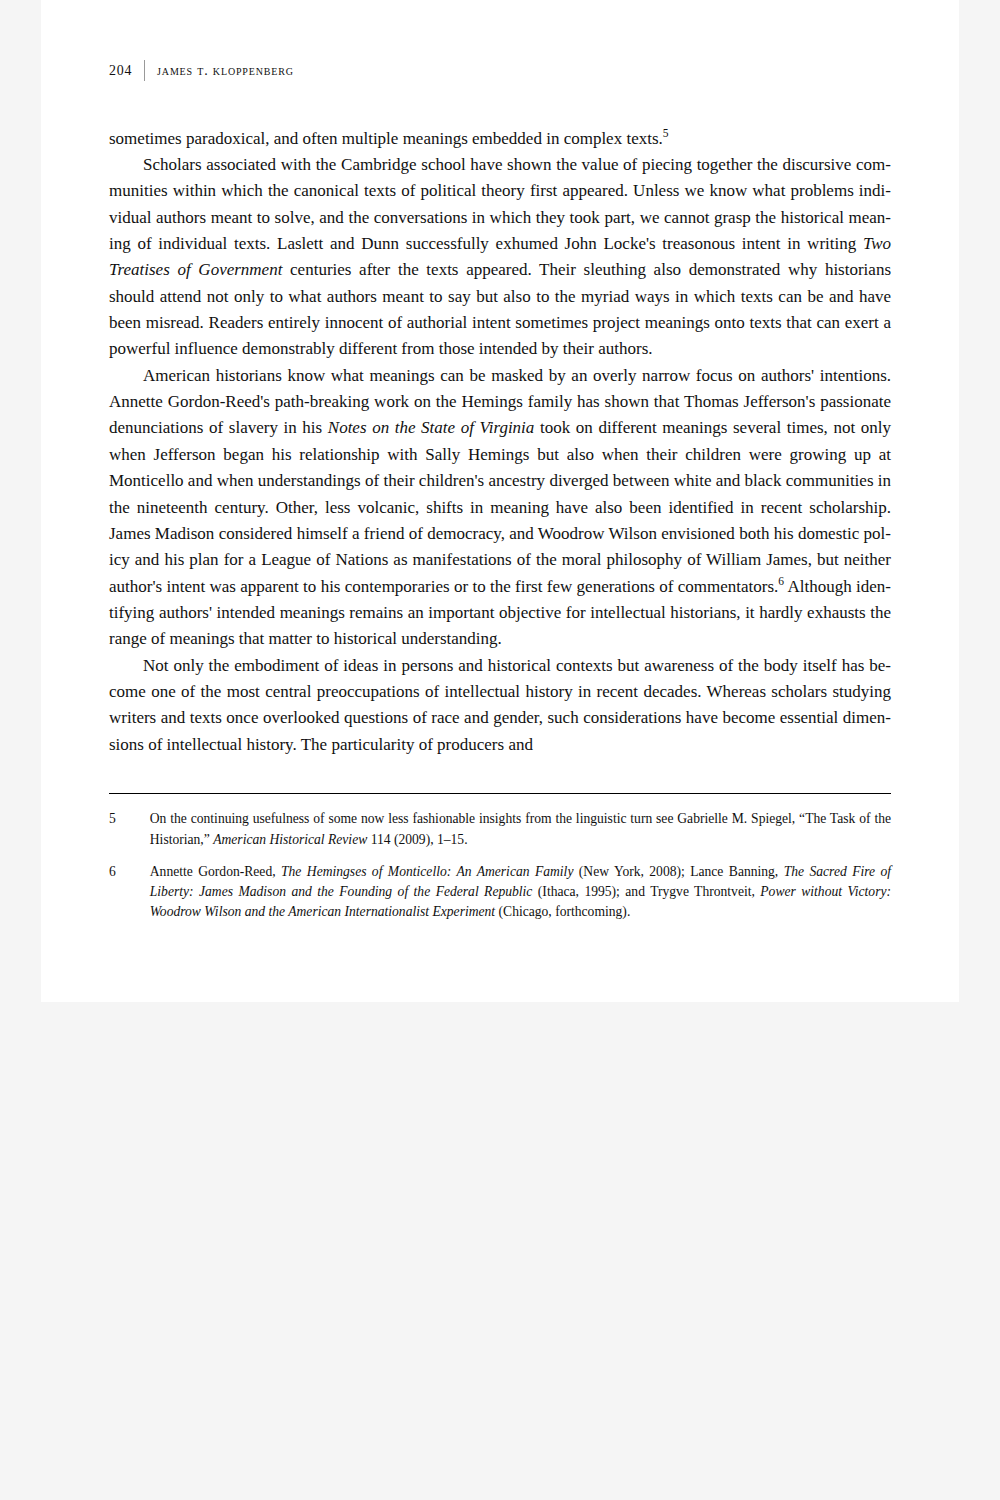204 James T. Kloppenberg
sometimes paradoxical, and often multiple meanings embedded in complex texts.5
Scholars associated with the Cambridge school have shown the value of piecing together the discursive communities within which the canonical texts of political theory first appeared. Unless we know what problems individual authors meant to solve, and the conversations in which they took part, we cannot grasp the historical meaning of individual texts. Laslett and Dunn successfully exhumed John Locke's treasonous intent in writing Two Treatises of Government centuries after the texts appeared. Their sleuthing also demonstrated why historians should attend not only to what authors meant to say but also to the myriad ways in which texts can be and have been misread. Readers entirely innocent of authorial intent sometimes project meanings onto texts that can exert a powerful influence demonstrably different from those intended by their authors.
American historians know what meanings can be masked by an overly narrow focus on authors' intentions. Annette Gordon-Reed's path-breaking work on the Hemings family has shown that Thomas Jefferson's passionate denunciations of slavery in his Notes on the State of Virginia took on different meanings several times, not only when Jefferson began his relationship with Sally Hemings but also when their children were growing up at Monticello and when understandings of their children's ancestry diverged between white and black communities in the nineteenth century. Other, less volcanic, shifts in meaning have also been identified in recent scholarship. James Madison considered himself a friend of democracy, and Woodrow Wilson envisioned both his domestic policy and his plan for a League of Nations as manifestations of the moral philosophy of William James, but neither author's intent was apparent to his contemporaries or to the first few generations of commentators.6 Although identifying authors' intended meanings remains an important objective for intellectual historians, it hardly exhausts the range of meanings that matter to historical understanding.
Not only the embodiment of ideas in persons and historical contexts but awareness of the body itself has become one of the most central preoccupations of intellectual history in recent decades. Whereas scholars studying writers and texts once overlooked questions of race and gender, such considerations have become essential dimensions of intellectual history. The particularity of producers and
5 On the continuing usefulness of some now less fashionable insights from the linguistic turn see Gabrielle M. Spiegel, “The Task of the Historian,” American Historical Review 114 (2009), 1–15.
6 Annette Gordon-Reed, The Hemingses of Monticello: An American Family (New York, 2008); Lance Banning, The Sacred Fire of Liberty: James Madison and the Founding of the Federal Republic (Ithaca, 1995); and Trygve Throntveit, Power without Victory: Woodrow Wilson and the American Internationalist Experiment (Chicago, forthcoming).